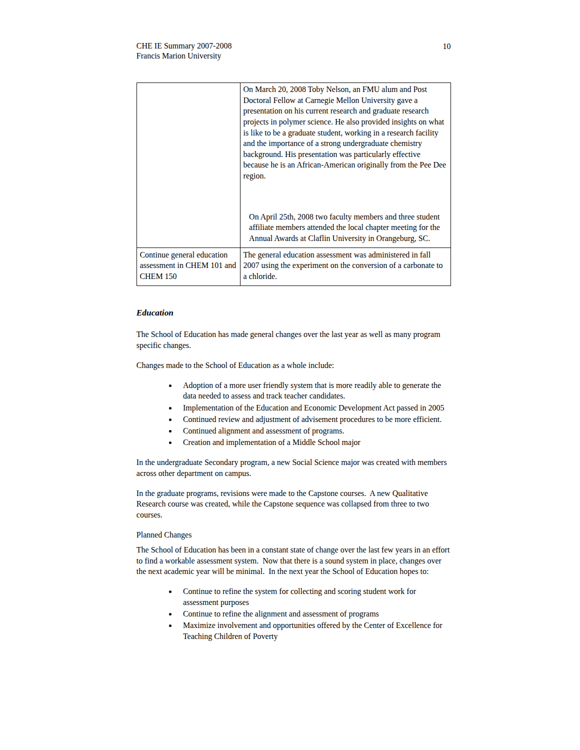CHE IE Summary 2007-2008
Francis Marion University
10
| | On March 20, 2008 Toby Nelson, an FMU alum and Post Doctoral Fellow at Carnegie Mellon University gave a presentation on his current research and graduate research projects in polymer science. He also provided insights on what is like to be a graduate student, working in a research facility and the importance of a strong undergraduate chemistry background. His presentation was particularly effective because he is an African-American originally from the Pee Dee region. On April 25th, 2008 two faculty members and three student affiliate members attended the local chapter meeting for the Annual Awards at Claflin University in Orangeburg, SC. |
| Continue general education assessment in CHEM 101 and CHEM 150 | The general education assessment was administered in fall 2007 using the experiment on the conversion of a carbonate to a chloride. |
Education
The School of Education has made general changes over the last year as well as many program specific changes.
Changes made to the School of Education as a whole include:
Adoption of a more user friendly system that is more readily able to generate the data needed to assess and track teacher candidates.
Implementation of the Education and Economic Development Act passed in 2005
Continued review and adjustment of advisement procedures to be more efficient.
Continued alignment and assessment of programs.
Creation and implementation of a Middle School major
In the undergraduate Secondary program, a new Social Science major was created with members across other department on campus.
In the graduate programs, revisions were made to the Capstone courses. A new Qualitative Research course was created, while the Capstone sequence was collapsed from three to two courses.
Planned Changes
The School of Education has been in a constant state of change over the last few years in an effort to find a workable assessment system. Now that there is a sound system in place, changes over the next academic year will be minimal. In the next year the School of Education hopes to:
Continue to refine the system for collecting and scoring student work for assessment purposes
Continue to refine the alignment and assessment of programs
Maximize involvement and opportunities offered by the Center of Excellence for Teaching Children of Poverty